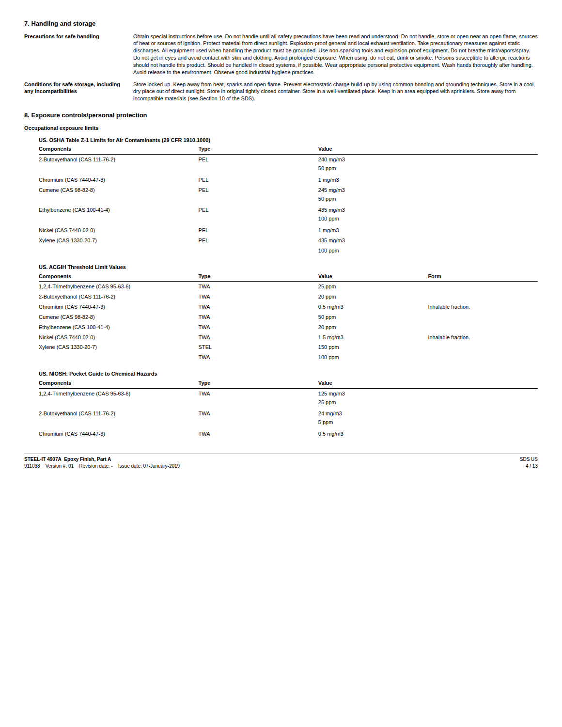7. Handling and storage
Precautions for safe handling
Obtain special instructions before use. Do not handle until all safety precautions have been read and understood. Do not handle, store or open near an open flame, sources of heat or sources of ignition. Protect material from direct sunlight. Explosion-proof general and local exhaust ventilation. Take precautionary measures against static discharges. All equipment used when handling the product must be grounded. Use non-sparking tools and explosion-proof equipment. Do not breathe mist/vapors/spray. Do not get in eyes and avoid contact with skin and clothing. Avoid prolonged exposure. When using, do not eat, drink or smoke. Persons susceptible to allergic reactions should not handle this product. Should be handled in closed systems, if possible. Wear appropriate personal protective equipment. Wash hands thoroughly after handling. Avoid release to the environment. Observe good industrial hygiene practices.
Conditions for safe storage, including any incompatibilities
Store locked up. Keep away from heat, sparks and open flame. Prevent electrostatic charge build-up by using common bonding and grounding techniques. Store in a cool, dry place out of direct sunlight. Store in original tightly closed container. Store in a well-ventilated place. Keep in an area equipped with sprinklers. Store away from incompatible materials (see Section 10 of the SDS).
8. Exposure controls/personal protection
Occupational exposure limits
US. OSHA Table Z-1 Limits for Air Contaminants (29 CFR 1910.1000)
| Components | Type | Value | |
| --- | --- | --- | --- |
| 2-Butoxyethanol (CAS 111-76-2) | PEL | 240 mg/m3 | |
| | | 50 ppm | |
| Chromium (CAS 7440-47-3) | PEL | 1 mg/m3 | |
| Cumene (CAS 98-82-8) | PEL | 245 mg/m3 | |
| | | 50 ppm | |
| Ethylbenzene (CAS 100-41-4) | PEL | 435 mg/m3 | |
| | | 100 ppm | |
| Nickel (CAS 7440-02-0) | PEL | 1 mg/m3 | |
| Xylene (CAS 1330-20-7) | PEL | 435 mg/m3 | |
| | | 100 ppm | |
US. ACGIH Threshold Limit Values
| Components | Type | Value | Form |
| --- | --- | --- | --- |
| 1,2,4-Trimethylbenzene (CAS 95-63-6) | TWA | 25 ppm | |
| 2-Butoxyethanol (CAS 111-76-2) | TWA | 20 ppm | |
| Chromium (CAS 7440-47-3) | TWA | 0.5 mg/m3 | Inhalable fraction. |
| Cumene (CAS 98-82-8) | TWA | 50 ppm | |
| Ethylbenzene (CAS 100-41-4) | TWA | 20 ppm | |
| Nickel (CAS 7440-02-0) | TWA | 1.5 mg/m3 | Inhalable fraction. |
| Xylene (CAS 1330-20-7) | STEL | 150 ppm | |
| | TWA | 100 ppm | |
US. NIOSH: Pocket Guide to Chemical Hazards
| Components | Type | Value | |
| --- | --- | --- | --- |
| 1,2,4-Trimethylbenzene (CAS 95-63-6) | TWA | 125 mg/m3 | |
| | | 25 ppm | |
| 2-Butoxyethanol (CAS 111-76-2) | TWA | 24 mg/m3 | |
| | | 5 ppm | |
| Chromium (CAS 7440-47-3) | TWA | 0.5 mg/m3 | |
STEEL-IT 4907A Epoxy Finish, Part A SDS US
911038 Version #: 01 Revision date: - Issue date: 07-January-2019 4 / 13